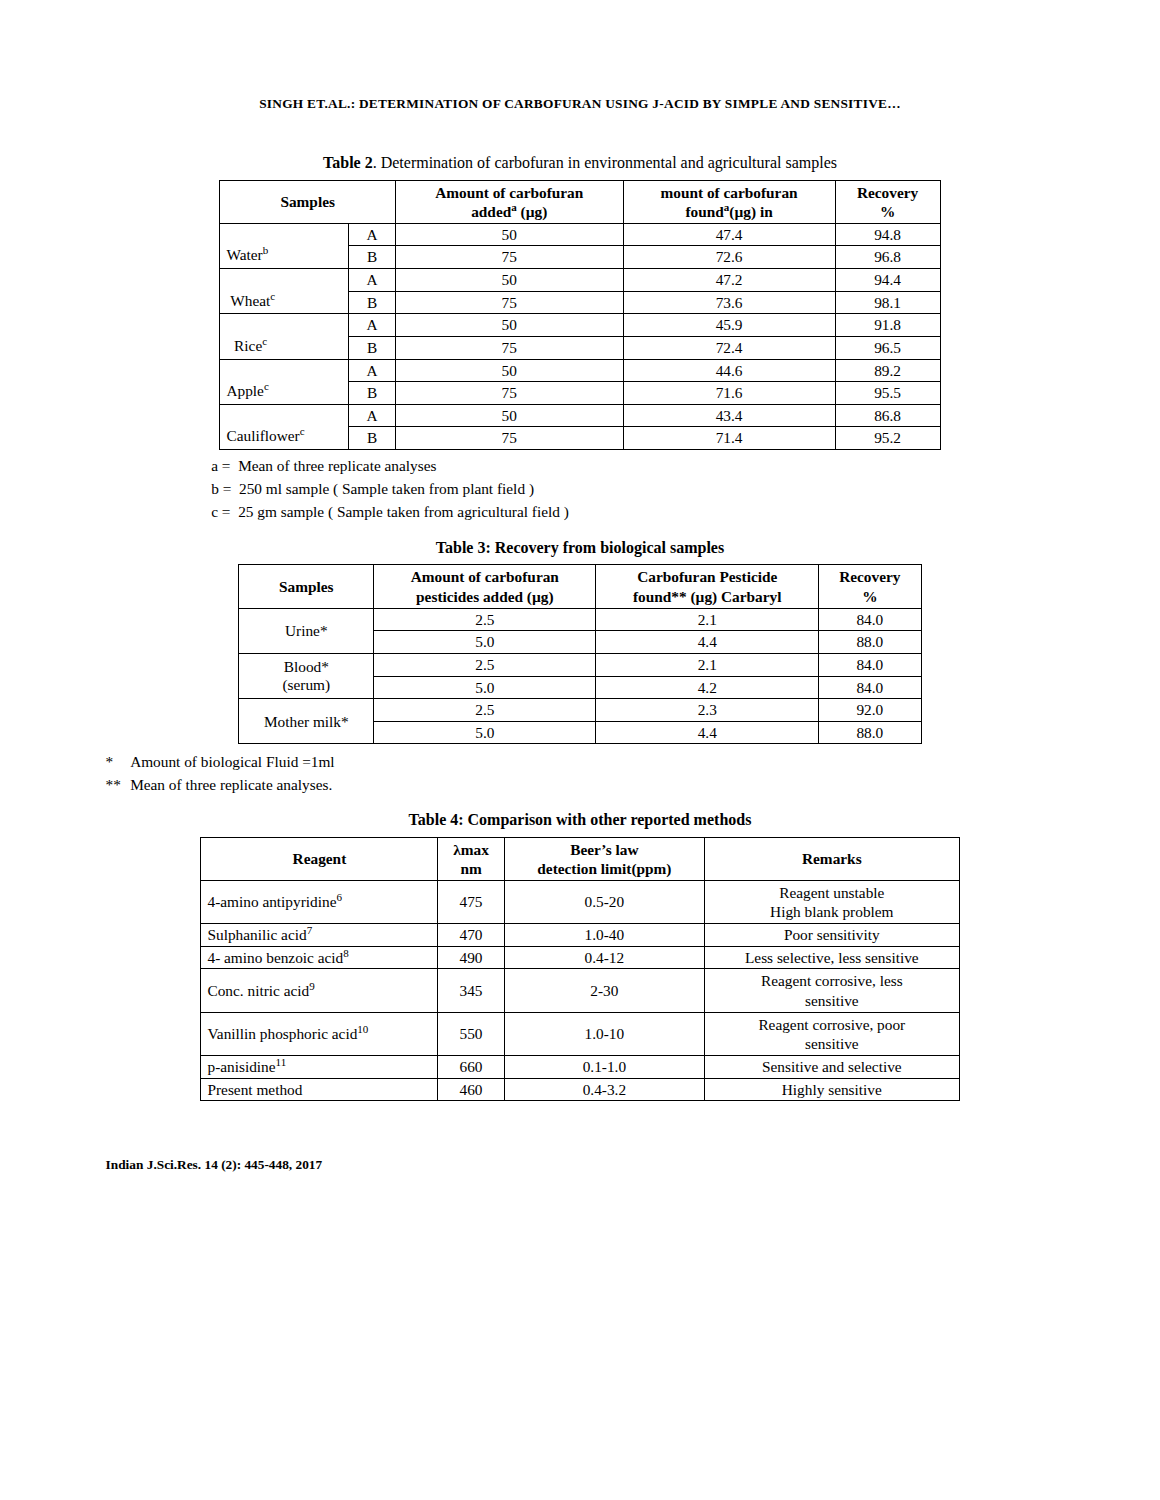SINGH ET.AL.: DETERMINATION OF CARBOFURAN USING J-ACID BY SIMPLE AND SENSITIVE…
Table 2. Determination of carbofuran in environmental and agricultural samples
| Samples | Amount of carbofuran added a (µg) | mount of carbofuran found a (µg) in | Recovery % |
| --- | --- | --- | --- |
| Water b | A | 50 | 47.4 | 94.8 |
| B | 75 | 72.6 | 96.8 |
| Wheat c | A | 50 | 47.2 | 94.4 |
| B | 75 | 73.6 | 98.1 |
| Rice c | A | 50 | 45.9 | 91.8 |
| B | 75 | 72.4 | 96.5 |
| Apple c | A | 50 | 44.6 | 89.2 |
| B | 75 | 71.6 | 95.5 |
| Cauliflower c | A | 50 | 43.4 | 86.8 |
| B | 75 | 71.4 | 95.2 |
a = Mean of three replicate analyses
b = 250 ml sample ( Sample taken from plant field )
c = 25 gm sample ( Sample taken from agricultural field )
Table 3: Recovery from biological samples
| Samples | Amount of carbofuran pesticides added (µg) | Carbofuran Pesticide found** (µg) Carbaryl | Recovery % |
| --- | --- | --- | --- |
| Urine* | 2.5 | 2.1 | 84.0 |
| 5.0 | 4.4 | 88.0 |
| Blood* (serum) | 2.5 | 2.1 | 84.0 |
| 5.0 | 4.2 | 84.0 |
| Mother milk* | 2.5 | 2.3 | 92.0 |
| 5.0 | 4.4 | 88.0 |
*Amount of biological Fluid =1ml **Mean of three replicate analyses.
Table 4: Comparison with other reported methods
| Reagent | λmax nm | Beer’s law detection limit(ppm) | Remarks |
| --- | --- | --- | --- |
| 4-amino antipyridine 6 | 475 | 0.5-20 | Reagent unstable High blank problem |
| Sulphanilic acid 7 | 470 | 1.0-40 | Poor sensitivity |
| 4- amino benzoic acid 8 | 490 | 0.4-12 | Less selective, less sensitive |
| Conc. nitric acid 9 | 345 | 2-30 | Reagent corrosive, less sensitive |
| Vanillin phosphoric acid 10 | 550 | 1.0-10 | Reagent corrosive, poor sensitive |
| p-anisidine 11 | 660 | 0.1-1.0 | Sensitive and selective |
| Present method | 460 | 0.4-3.2 | Highly sensitive |
Indian J.Sci.Res. 14 (2): 445-448, 2017